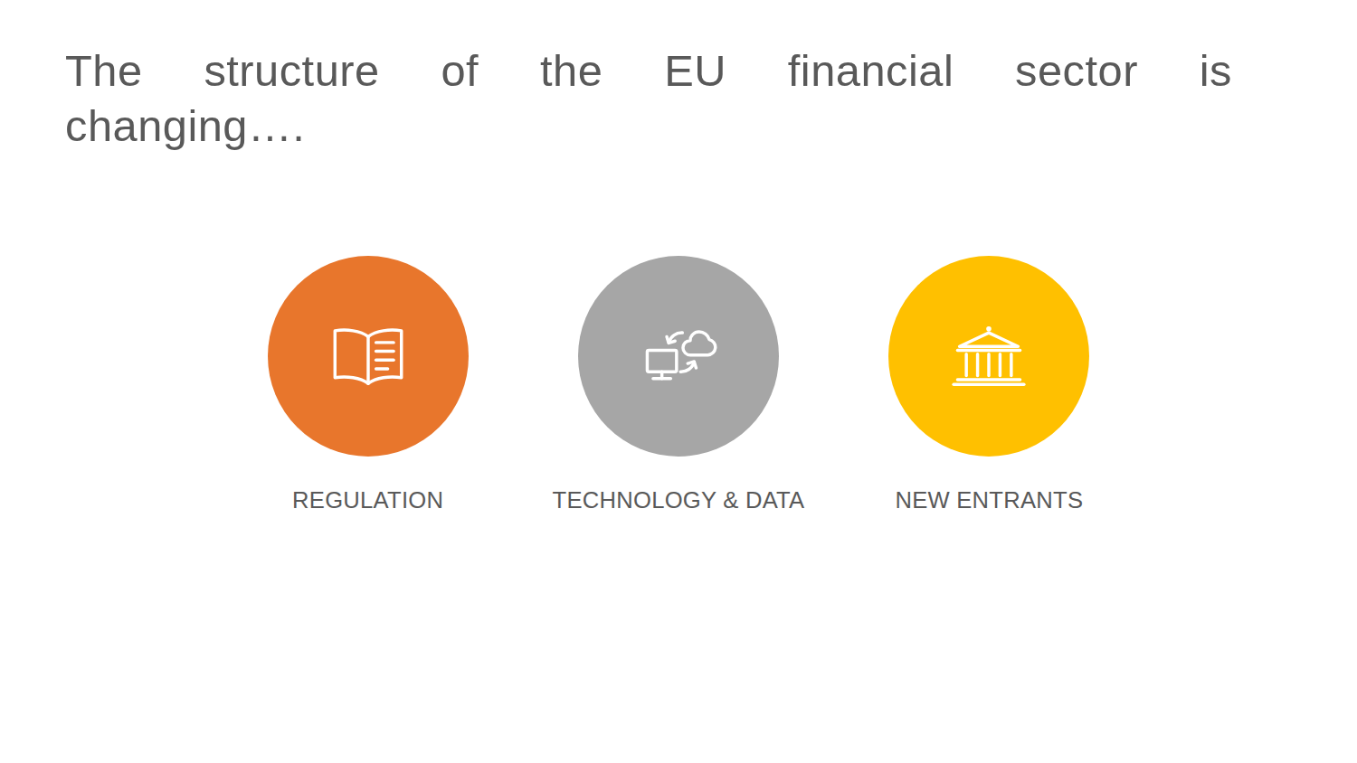The structure of the EU financial sector is changing….
REGULATION
TECHNOLOGY & DATA
NEW ENTRANTS